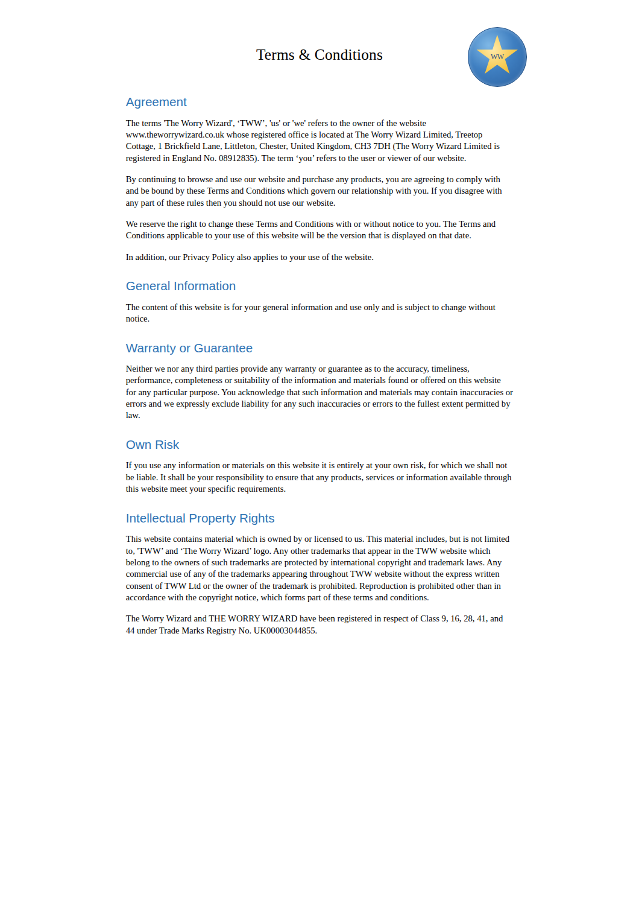WW
®
Terms & Conditions
Agreement
The terms 'The Worry Wizard', ‘TWW’, 'us' or 'we' refers to the owner of the website www.theworrywizard.co.uk whose registered office is located at The Worry Wizard Limited, Treetop Cottage, 1 Brickfield Lane, Littleton, Chester, United Kingdom, CH3 7DH (The Worry Wizard Limited is registered in England No. 08912835). The term ‘you’ refers to the user or viewer of our website.
By continuing to browse and use our website and purchase any products, you are agreeing to comply with and be bound by these Terms and Conditions which govern our relationship with you. If you disagree with any part of these rules then you should not use our website.
We reserve the right to change these Terms and Conditions with or without notice to you. The Terms and Conditions applicable to your use of this website will be the version that is displayed on that date.
In addition, our Privacy Policy also applies to your use of the website.
General Information
The content of this website is for your general information and use only and is subject to change without notice.
Warranty or Guarantee
Neither we nor any third parties provide any warranty or guarantee as to the accuracy, timeliness, performance, completeness or suitability of the information and materials found or offered on this website for any particular purpose. You acknowledge that such information and materials may contain inaccuracies or errors and we expressly exclude liability for any such inaccuracies or errors to the fullest extent permitted by law.
Own Risk
If you use any information or materials on this website it is entirely at your own risk, for which we shall not be liable. It shall be your responsibility to ensure that any products, services or information available through this website meet your specific requirements.
Intellectual Property Rights
This website contains material which is owned by or licensed to us. This material includes, but is not limited to, 'TWW’ and ‘The Worry Wizard’ logo. Any other trademarks that appear in the TWW website which belong to the owners of such trademarks are protected by international copyright and trademark laws. Any commercial use of any of the trademarks appearing throughout TWW website without the express written consent of TWW Ltd or the owner of the trademark is prohibited. Reproduction is prohibited other than in accordance with the copyright notice, which forms part of these terms and conditions.
The Worry Wizard and THE WORRY WIZARD have been registered in respect of Class 9, 16, 28, 41, and 44 under Trade Marks Registry No. UK00003044855.